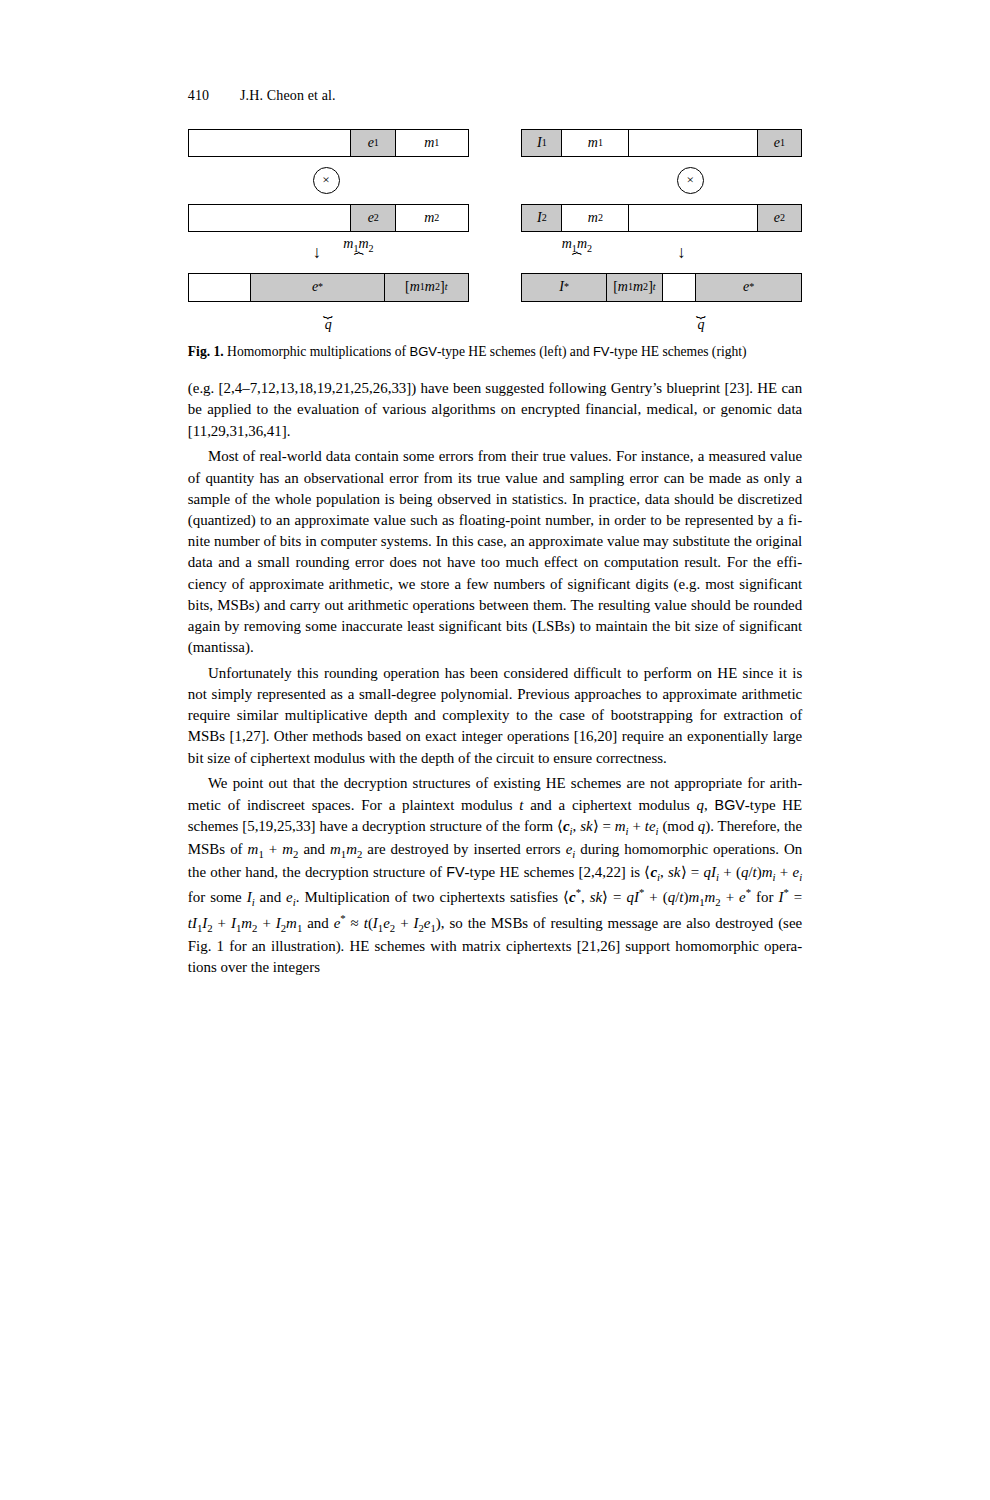410 J.H. Cheon et al.
e1
m1
×
e2
m2
↓ m1m2 ⏞
e*
[m1m2]t
⏟ q
I1
m1
e1
×
I2
m2
e2
m1m2 ⏞ ↓
I*
[m1m2]t
e*
⏟ q
Fig. 1. Homomorphic multiplications of BGV-type HE schemes (left) and FV-type HE schemes (right)
(e.g. [2,4–7,12,13,18,19,21,25,26,33]) have been suggested following Gentry’s blueprint [23]. HE can be applied to the evaluation of various algorithms on encrypted financial, medical, or genomic data [11,29,31,36,41].
Most of real-world data contain some errors from their true values. For instance, a measured value of quantity has an observational error from its true value and sampling error can be made as only a sample of the whole population is being observed in statistics. In practice, data should be discretized (quantized) to an approximate value such as floating-point number, in order to be represented by a finite number of bits in computer systems. In this case, an approximate value may substitute the original data and a small rounding error does not have too much effect on computation result. For the efficiency of approximate arithmetic, we store a few numbers of significant digits (e.g. most significant bits, MSBs) and carry out arithmetic operations between them. The resulting value should be rounded again by removing some inaccurate least significant bits (LSBs) to maintain the bit size of significant (mantissa).
Unfortunately this rounding operation has been considered difficult to perform on HE since it is not simply represented as a small-degree polynomial. Previous approaches to approximate arithmetic require similar multiplicative depth and complexity to the case of bootstrapping for extraction of MSBs [1,27]. Other methods based on exact integer operations [16,20] require an exponentially large bit size of ciphertext modulus with the depth of the circuit to ensure correctness.
We point out that the decryption structures of existing HE schemes are not appropriate for arithmetic of indiscreet spaces. For a plaintext modulus t and a ciphertext modulus q, BGV-type HE schemes [5,19,25,33] have a decryption structure of the form ⟨ci, sk⟩ = mi + tei (mod q). Therefore, the MSBs of m1 + m2 and m1m2 are destroyed by inserted errors ei during homomorphic operations. On the other hand, the decryption structure of FV-type HE schemes [2,4,22] is ⟨ci, sk⟩ = qIi + (q/t)mi + ei for some Ii and ei. Multiplication of two ciphertexts satisfies ⟨c*, sk⟩ = qI* + (q/t)m1m2 + e* for I* = tI1I2 + I1m2 + I2m1 and e* ≈ t(I1e2 + I2e1), so the MSBs of resulting message are also destroyed (see Fig. 1 for an illustration). HE schemes with matrix ciphertexts [21,26] support homomorphic operations over the integers